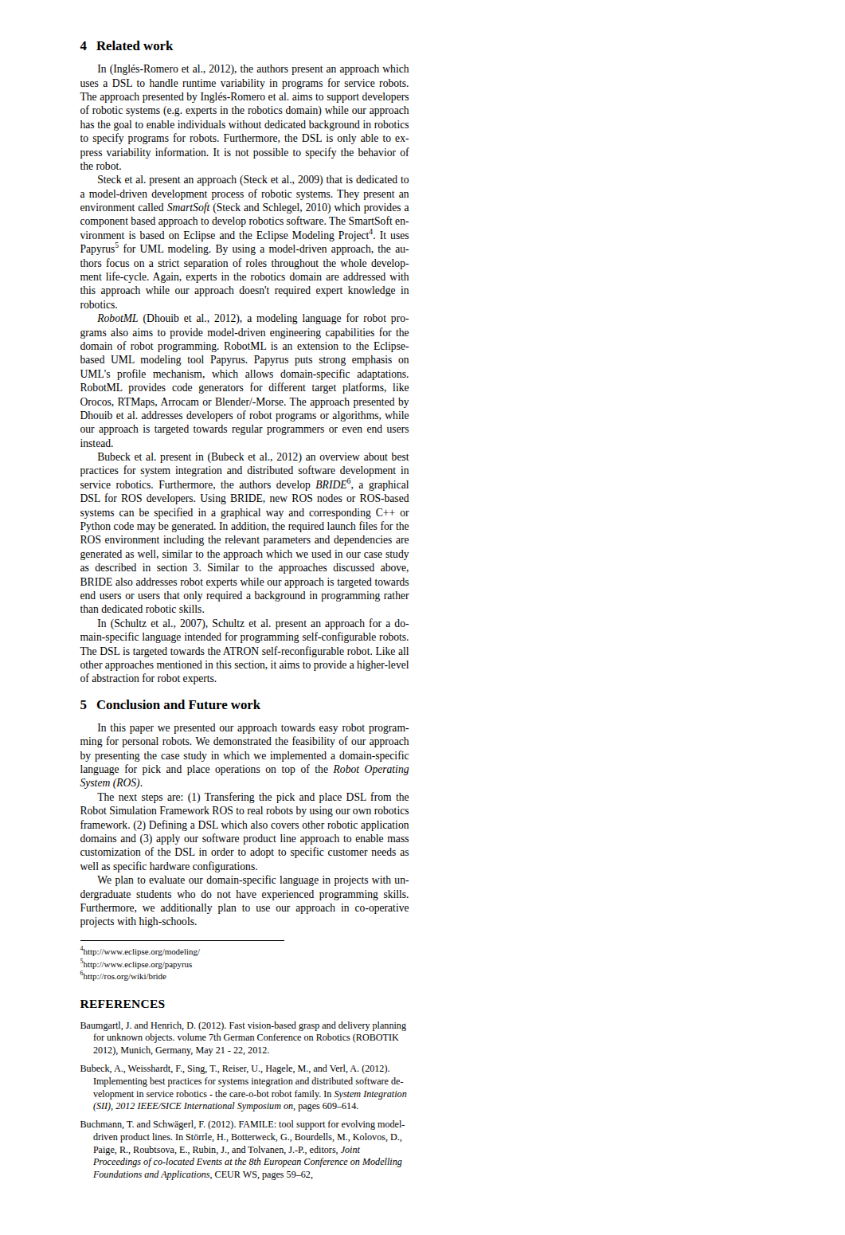4 Related work
In (Inglés-Romero et al., 2012), the authors present an approach which uses a DSL to handle runtime variability in programs for service robots. The approach presented by Inglés-Romero et al. aims to support developers of robotic systems (e.g. experts in the robotics domain) while our approach has the goal to enable individuals without dedicated background in robotics to specify programs for robots. Furthermore, the DSL is only able to express variability information. It is not possible to specify the behavior of the robot.
Steck et al. present an approach (Steck et al., 2009) that is dedicated to a model-driven development process of robotic systems. They present an environment called SmartSoft (Steck and Schlegel, 2010) which provides a component based approach to develop robotics software. The SmartSoft environment is based on Eclipse and the Eclipse Modeling Project4. It uses Papyrus5 for UML modeling. By using a model-driven approach, the authors focus on a strict separation of roles throughout the whole development life-cycle. Again, experts in the robotics domain are addressed with this approach while our approach doesn't required expert knowledge in robotics.
RobotML (Dhouib et al., 2012), a modeling language for robot programs also aims to provide model-driven engineering capabilities for the domain of robot programming. RobotML is an extension to the Eclipse-based UML modeling tool Papyrus. Papyrus puts strong emphasis on UML's profile mechanism, which allows domain-specific adaptations. RobotML provides code generators for different target platforms, like Orocos, RTMaps, Arrocam or Blender/-Morse. The approach presented by Dhouib et al. addresses developers of robot programs or algorithms, while our approach is targeted towards regular programmers or even end users instead.
Bubeck et al. present in (Bubeck et al., 2012) an overview about best practices for system integration and distributed software development in service robotics. Furthermore, the authors develop BRIDE6, a graphical DSL for ROS developers. Using BRIDE, new ROS nodes or ROS-based systems can be specified in a graphical way and corresponding C++ or Python code may be generated. In addition, the required launch files for the ROS environment including the relevant parameters and dependencies are generated as well, similar to the approach which we used in our case study as described in section 3. Similar to the approaches discussed above, BRIDE also addresses robot experts while our approach is targeted towards end users or users that only required a background in programming rather than dedicated robotic skills.
In (Schultz et al., 2007), Schultz et al. present an approach for a domain-specific language intended for programming self-configurable robots. The DSL is targeted towards the ATRON self-reconfigurable robot. Like all other approaches mentioned in this section, it aims to provide a higher-level of abstraction for robot experts.
5 Conclusion and Future work
In this paper we presented our approach towards easy robot programming for personal robots. We demonstrated the feasibility of our approach by presenting the case study in which we implemented a domain-specific language for pick and place operations on top of the Robot Operating System (ROS).
The next steps are: (1) Transfering the pick and place DSL from the Robot Simulation Framework ROS to real robots by using our own robotics framework. (2) Defining a DSL which also covers other robotic application domains and (3) apply our software product line approach to enable mass customization of the DSL in order to adopt to specific customer needs as well as specific hardware configurations.
We plan to evaluate our domain-specific language in projects with undergraduate students who do not have experienced programming skills. Furthermore, we additionally plan to use our approach in co-operative projects with high-schools.
4http://www.eclipse.org/modeling/
5http://www.eclipse.org/papyrus
6http://ros.org/wiki/bride
REFERENCES
Baumgartl, J. and Henrich, D. (2012). Fast vision-based grasp and delivery planning for unknown objects. volume 7th German Conference on Robotics (ROBOTIK 2012), Munich, Germany, May 21 - 22, 2012.
Bubeck, A., Weisshardt, F., Sing, T., Reiser, U., Hagele, M., and Verl, A. (2012). Implementing best practices for systems integration and distributed software development in service robotics - the care-o-bot robot family. In System Integration (SII), 2012 IEEE/SICE International Symposium on, pages 609–614.
Buchmann, T. and Schwägerl, F. (2012). FAMILE: tool support for evolving model-driven product lines. In Störrle, H., Botterweck, G., Bourdells, M., Kolovos, D., Paige, R., Roubtsova, E., Rubin, J., and Tolvanen, J.-P., editors, Joint Proceedings of co-located Events at the 8th European Conference on Modelling Foundations and Applications, CEUR WS, pages 59–62,